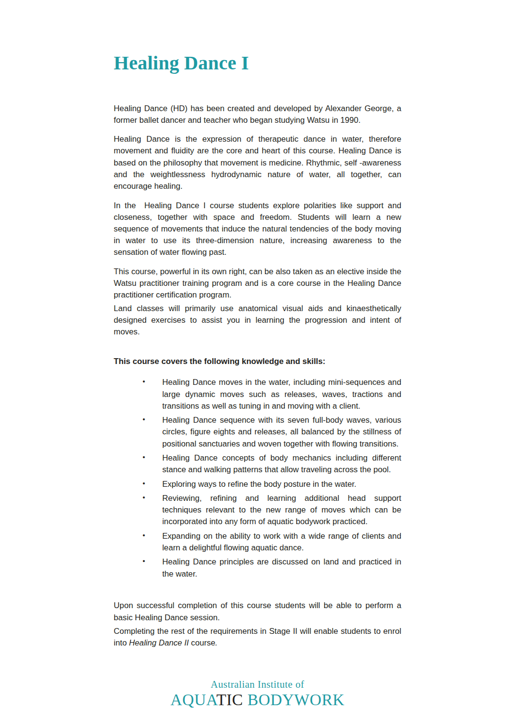Healing Dance I
Healing Dance (HD) has been created and developed by Alexander George, a former ballet dancer and teacher who began studying Watsu in 1990.
Healing Dance is the expression of therapeutic dance in water, therefore movement and fluidity are the core and heart of this course. Healing Dance is based on the philosophy that movement is medicine. Rhythmic, self -awareness and the weightlessness hydrodynamic nature of water, all together, can encourage healing.
In the Healing Dance I course students explore polarities like support and closeness, together with space and freedom. Students will learn a new sequence of movements that induce the natural tendencies of the body moving in water to use its three-dimension nature, increasing awareness to the sensation of water flowing past.
This course, powerful in its own right, can be also taken as an elective inside the Watsu practitioner training program and is a core course in the Healing Dance practitioner certification program.
Land classes will primarily use anatomical visual aids and kinaesthetically designed exercises to assist you in learning the progression and intent of moves.
This course covers the following knowledge and skills:
Healing Dance moves in the water, including mini-sequences and large dynamic moves such as releases, waves, tractions and transitions as well as tuning in and moving with a client.
Healing Dance sequence with its seven full-body waves, various circles, figure eights and releases, all balanced by the stillness of positional sanctuaries and woven together with flowing transitions.
Healing Dance concepts of body mechanics including different stance and walking patterns that allow traveling across the pool.
Exploring ways to refine the body posture in the water.
Reviewing, refining and learning additional head support techniques relevant to the new range of moves which can be incorporated into any form of aquatic bodywork practiced.
Expanding on the ability to work with a wide range of clients and learn a delightful flowing aquatic dance.
Healing Dance principles are discussed on land and practiced in the water.
Upon successful completion of this course students will be able to perform a basic Healing Dance session.
Completing the rest of the requirements in Stage II will enable students to enrol into Healing Dance II course.
Australian Institute of
AQUA TIC BODYWORK